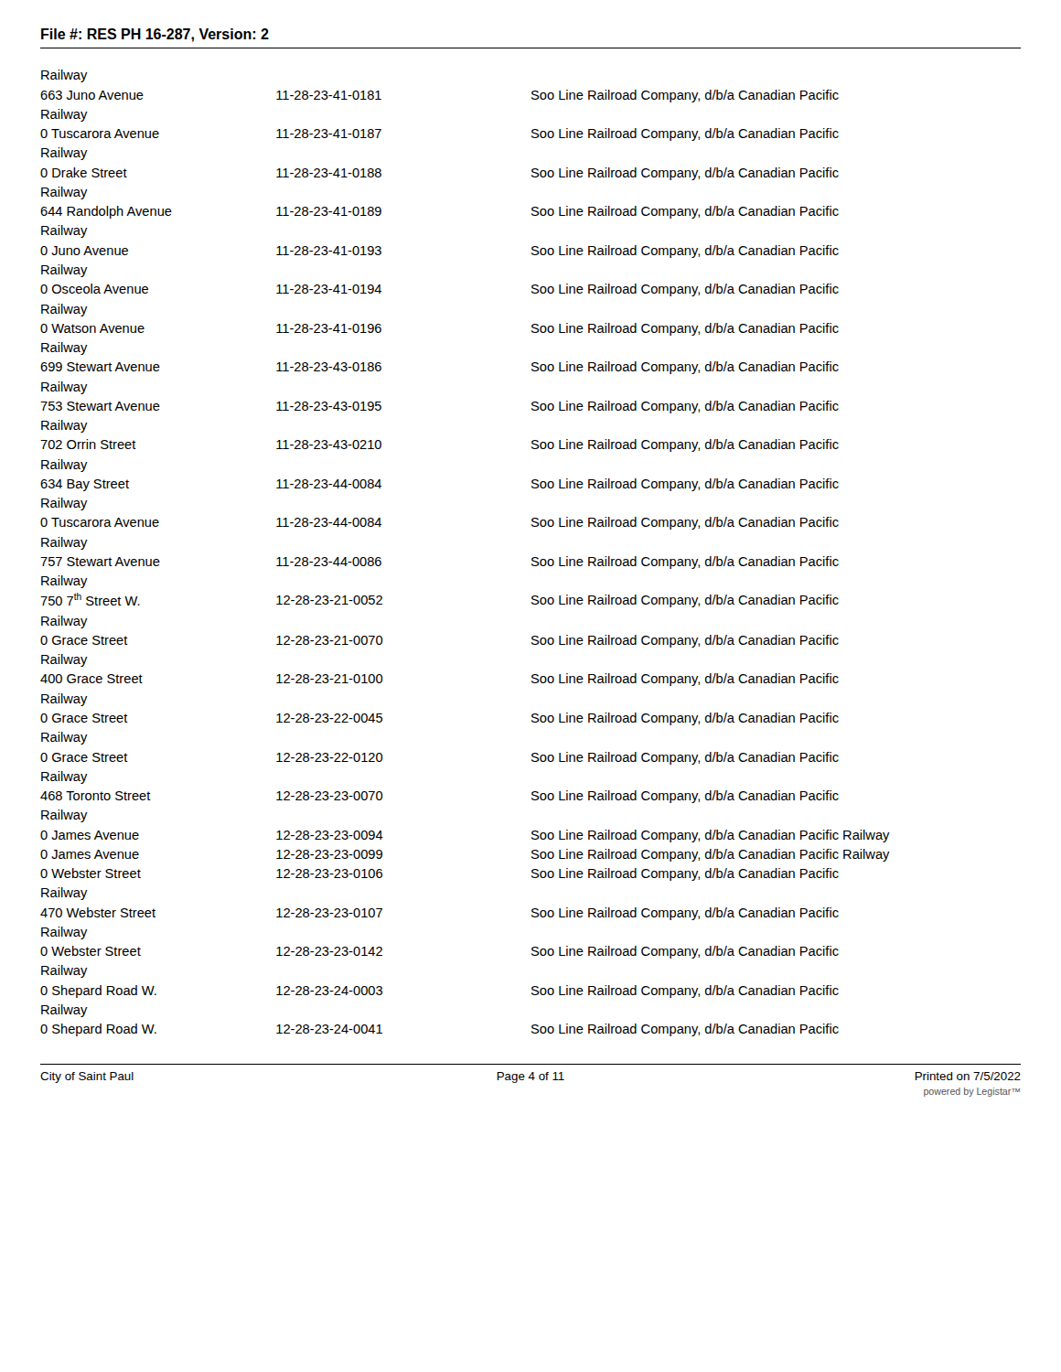File #: RES PH 16-287, Version: 2
| Railway |
| 663 Juno Avenue | 11-28-23-41-0181 | Soo Line Railroad Company, d/b/a Canadian Pacific |
| Railway |
| 0 Tuscarora Avenue | 11-28-23-41-0187 | Soo Line Railroad Company, d/b/a Canadian Pacific |
| Railway |
| 0 Drake Street | 11-28-23-41-0188 | Soo Line Railroad Company, d/b/a Canadian Pacific |
| Railway |
| 644 Randolph Avenue | 11-28-23-41-0189 | Soo Line Railroad Company, d/b/a Canadian Pacific |
| Railway |
| 0 Juno Avenue | 11-28-23-41-0193 | Soo Line Railroad Company, d/b/a Canadian Pacific |
| Railway |
| 0 Osceola Avenue | 11-28-23-41-0194 | Soo Line Railroad Company, d/b/a Canadian Pacific |
| Railway |
| 0 Watson Avenue | 11-28-23-41-0196 | Soo Line Railroad Company, d/b/a Canadian Pacific |
| Railway |
| 699 Stewart Avenue | 11-28-23-43-0186 | Soo Line Railroad Company, d/b/a Canadian Pacific |
| Railway |
| 753 Stewart Avenue | 11-28-23-43-0195 | Soo Line Railroad Company, d/b/a Canadian Pacific |
| Railway |
| 702 Orrin Street | 11-28-23-43-0210 | Soo Line Railroad Company, d/b/a Canadian Pacific |
| Railway |
| 634 Bay Street | 11-28-23-44-0084 | Soo Line Railroad Company, d/b/a Canadian Pacific |
| Railway |
| 0 Tuscarora Avenue | 11-28-23-44-0084 | Soo Line Railroad Company, d/b/a Canadian Pacific |
| Railway |
| 757 Stewart Avenue | 11-28-23-44-0086 | Soo Line Railroad Company, d/b/a Canadian Pacific |
| Railway |
| 750 7 th Street W. | 12-28-23-21-0052 | Soo Line Railroad Company, d/b/a Canadian Pacific |
| Railway |
| 0 Grace Street | 12-28-23-21-0070 | Soo Line Railroad Company, d/b/a Canadian Pacific |
| Railway |
| 400 Grace Street | 12-28-23-21-0100 | Soo Line Railroad Company, d/b/a Canadian Pacific |
| Railway |
| 0 Grace Street | 12-28-23-22-0045 | Soo Line Railroad Company, d/b/a Canadian Pacific |
| Railway |
| 0 Grace Street | 12-28-23-22-0120 | Soo Line Railroad Company, d/b/a Canadian Pacific |
| Railway |
| 468 Toronto Street | 12-28-23-23-0070 | Soo Line Railroad Company, d/b/a Canadian Pacific |
| Railway |
| 0 James Avenue | 12-28-23-23-0094 | Soo Line Railroad Company, d/b/a Canadian Pacific Railway |
| 0 James Avenue | 12-28-23-23-0099 | Soo Line Railroad Company, d/b/a Canadian Pacific Railway |
| 0 Webster Street | 12-28-23-23-0106 | Soo Line Railroad Company, d/b/a Canadian Pacific |
| Railway |
| 470 Webster Street | 12-28-23-23-0107 | Soo Line Railroad Company, d/b/a Canadian Pacific |
| Railway |
| 0 Webster Street | 12-28-23-23-0142 | Soo Line Railroad Company, d/b/a Canadian Pacific |
| Railway |
| 0 Shepard Road W. | 12-28-23-24-0003 | Soo Line Railroad Company, d/b/a Canadian Pacific |
| Railway |
| 0 Shepard Road W. | 12-28-23-24-0041 | Soo Line Railroad Company, d/b/a Canadian Pacific |
City of Saint Paul
Page 4 of 11
Printed on 7/5/2022
powered by Legistar™